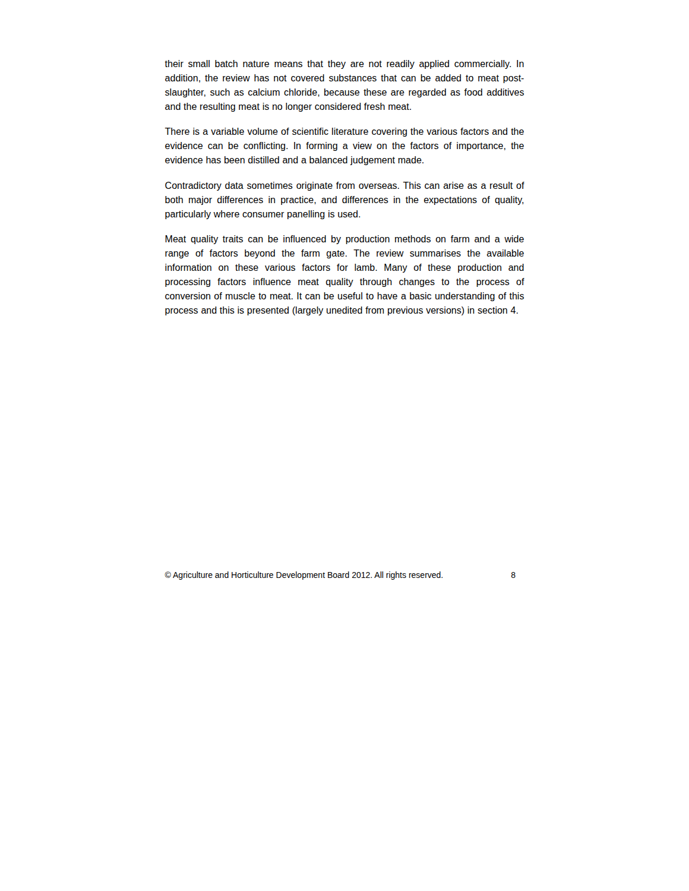their small batch nature means that they are not readily applied commercially. In addition, the review has not covered substances that can be added to meat post-slaughter, such as calcium chloride, because these are regarded as food additives and the resulting meat is no longer considered fresh meat.
There is a variable volume of scientific literature covering the various factors and the evidence can be conflicting. In forming a view on the factors of importance, the evidence has been distilled and a balanced judgement made.
Contradictory data sometimes originate from overseas. This can arise as a result of both major differences in practice, and differences in the expectations of quality, particularly where consumer panelling is used.
Meat quality traits can be influenced by production methods on farm and a wide range of factors beyond the farm gate. The review summarises the available information on these various factors for lamb. Many of these production and processing factors influence meat quality through changes to the process of conversion of muscle to meat. It can be useful to have a basic understanding of this process and this is presented (largely unedited from previous versions) in section 4.
© Agriculture and Horticulture Development Board 2012. All rights reserved.
8